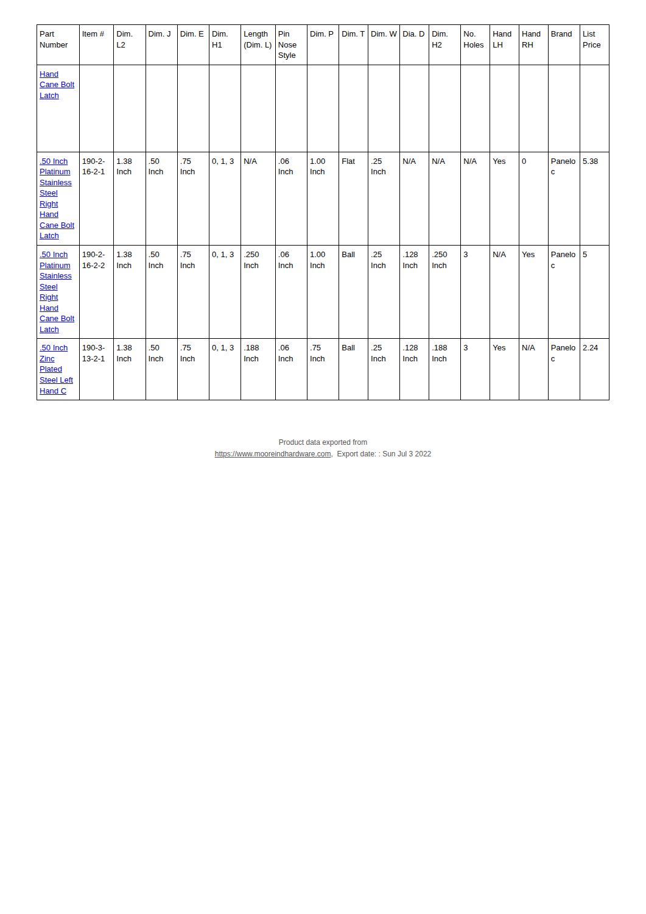| Part Number | Item # | Dim. L2 | Dim. J | Dim. E | Dim. H1 | Length (Dim. L) | Pin Nose Style | Dim. P | Dim. T | Dim. W | Dia. D | Dim. H2 | No. Holes | Hand LH | Hand RH | Brand | List Price |
| --- | --- | --- | --- | --- | --- | --- | --- | --- | --- | --- | --- | --- | --- | --- | --- | --- | --- |
| Hand Cane Bolt Latch | | | | | | | | | | | | | | | | | |
| .50 Inch Platinum Stainless Steel Right Hand Cane Bolt Latch | 190-2-16-2-1 | 1.38 Inch | .50 Inch | .75 Inch | 0, 1, 3 | N/A | .06 Inch | 1.00 Inch | Flat | .25 Inch | N/A | N/A | N/A | Yes | 0 | Paneloc | 5.38 |
| .50 Inch Platinum Stainless Steel Right Hand Cane Bolt Latch | 190-2-16-2-2 | 1.38 Inch | .50 Inch | .75 Inch | 0, 1, 3 | .250 Inch | .06 Inch | 1.00 Inch | Ball | .25 Inch | .128 Inch | .250 Inch | 3 | N/A | Yes | Paneloc | 5 |
| .50 Inch Zinc Plated Steel Left Hand C | 190-3-13-2-1 | 1.38 Inch | .50 Inch | .75 Inch | 0, 1, 3 | .188 Inch | .06 Inch | .75 Inch | Ball | .25 Inch | .128 Inch | .188 Inch | 3 | Yes | N/A | Paneloc | 2.24 |
Product data exported from
https://www.mooreindhardware.com, Export date: : Sun Jul 3 2022